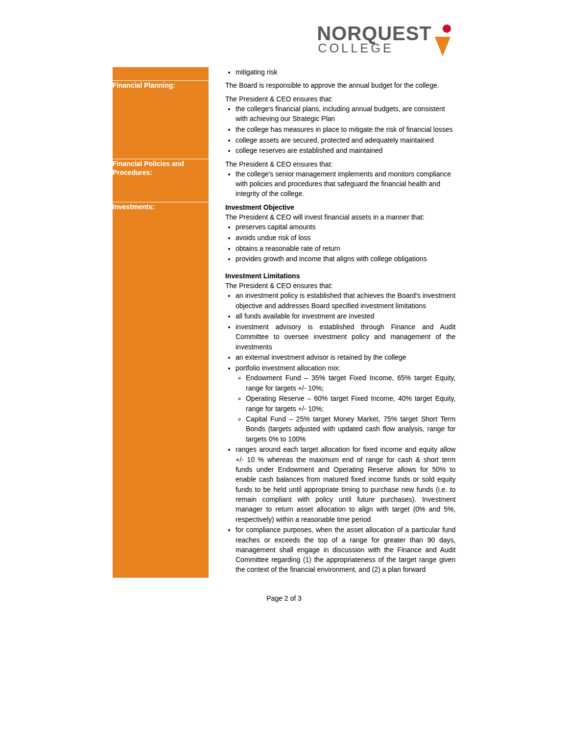NORQUEST COLLEGE
| | | mitigating risk |
| Financial Planning: | | The Board is responsible to approve the annual budget for the college. The President & CEO ensures that: the college's financial plans, including annual budgets, are consistent with achieving our Strategic Plan the college has measures in place to mitigate the risk of financial losses college assets are secured, protected and adequately maintained college reserves are established and maintained |
| Financial Policies and Procedures: | | The President & CEO ensures that: the college's senior management implements and monitors compliance with policies and procedures that safeguard the financial health and integrity of the college. |
| Investments: | | Investment Objective The President & CEO will invest financial assets in a manner that: preserves capital amounts avoids undue risk of loss obtains a reasonable rate of return provides growth and income that aligns with college obligations Investment Limitations The President & CEO ensures that: an investment policy is established that achieves the Board's investment objective and addresses Board specified investment limitations all funds available for investment are invested investment advisory is established through Finance and Audit Committee to oversee investment policy and management of the investments an external investment advisor is retained by the college portfolio investment allocation mix: Endowment Fund – 35% target Fixed Income, 65% target Equity, range for targets +/- 10%; Operating Reserve – 60% target Fixed Income, 40% target Equity, range for targets +/- 10%; Capital Fund – 25% target Money Market, 75% target Short Term Bonds (targets adjusted with updated cash flow analysis, range for targets 0% to 100% ranges around each target allocation for fixed income and equity allow +/- 10 % whereas the maximum end of range for cash & short term funds under Endowment and Operating Reserve allows for 50% to enable cash balances from matured fixed income funds or sold equity funds to be held until appropriate timing to purchase new funds (i.e. to remain compliant with policy until future purchases). Investment manager to return asset allocation to align with target (0% and 5%, respectively) within a reasonable time period for compliance purposes, when the asset allocation of a particular fund reaches or exceeds the top of a range for greater than 90 days, management shall engage in discussion with the Finance and Audit Committee regarding (1) the appropriateness of the target range given the context of the financial environment, and (2) a plan forward |
Page 2 of 3